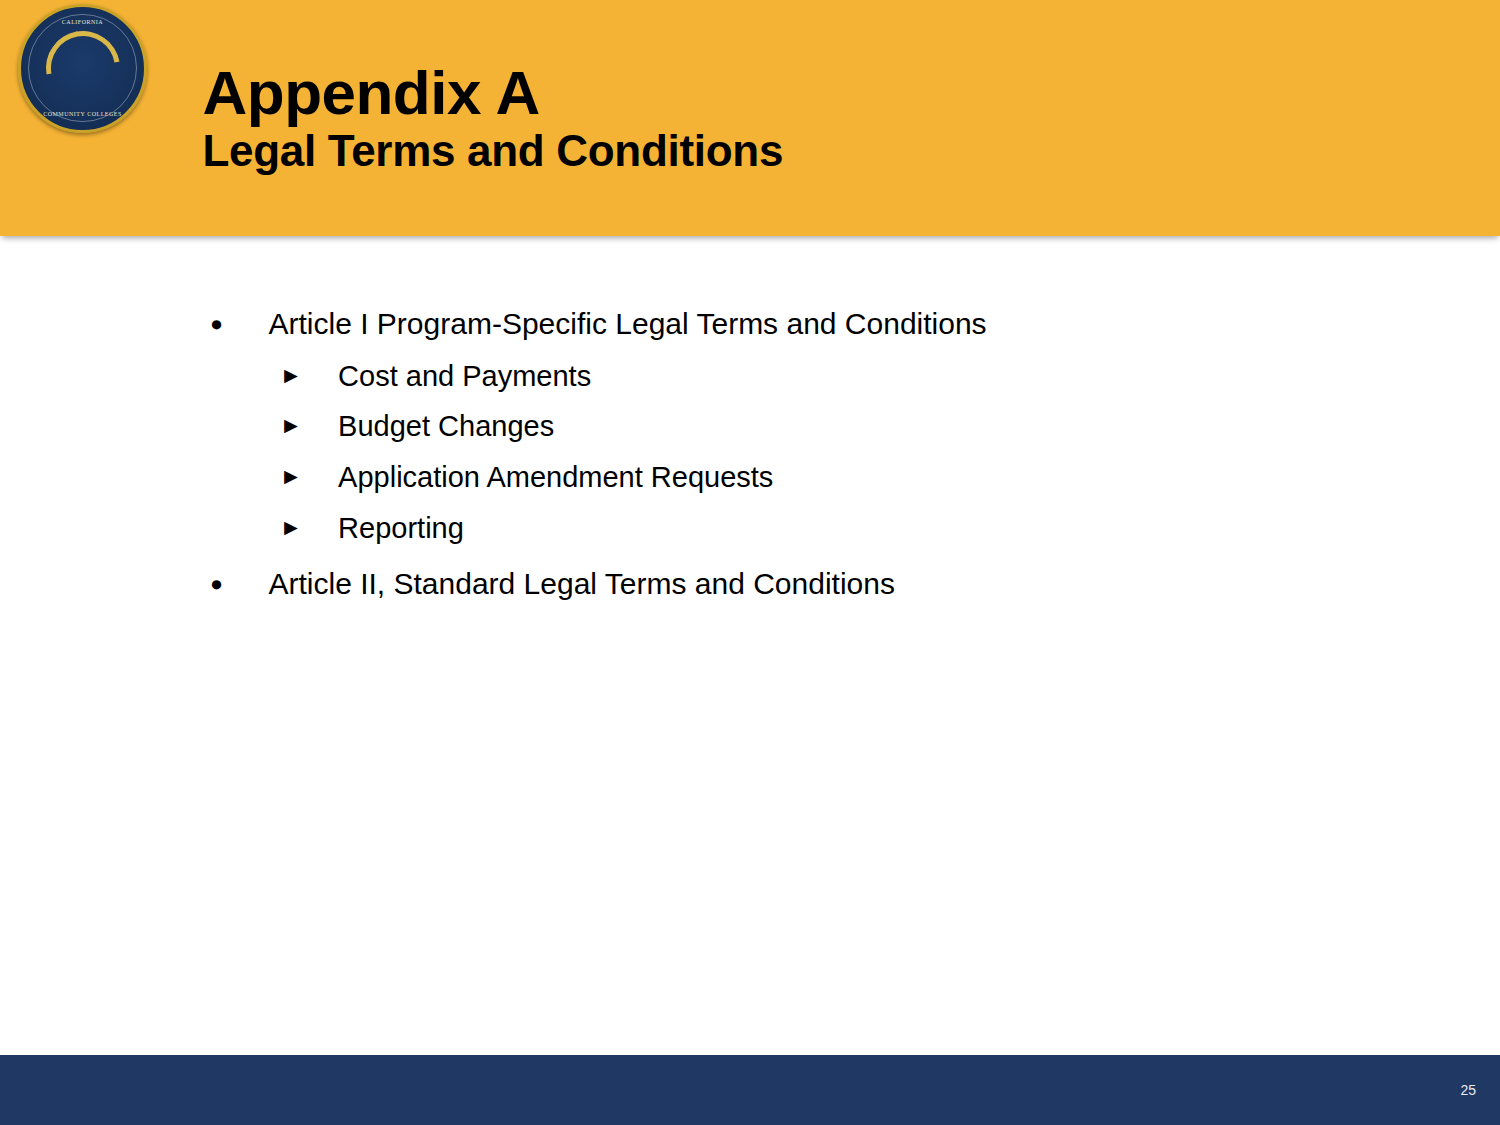CALIFORNIA COMMUNITY COLLEGES
Appendix A
Legal Terms and Conditions
Article I Program-Specific Legal Terms and Conditions
Cost and Payments
Budget Changes
Application Amendment Requests
Reporting
Article II, Standard Legal Terms and Conditions
25